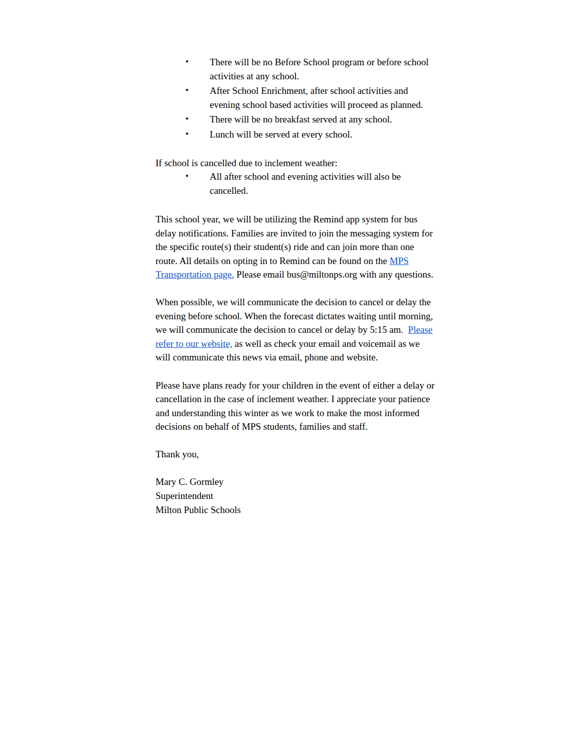There will be no Before School program or before school activities at any school.
After School Enrichment, after school activities and evening school based activities will proceed as planned.
There will be no breakfast served at any school.
Lunch will be served at every school.
If school is cancelled due to inclement weather:
All after school and evening activities will also be cancelled.
This school year, we will be utilizing the Remind app system for bus delay notifications. Families are invited to join the messaging system for the specific route(s) their student(s) ride and can join more than one route. All details on opting in to Remind can be found on the MPS Transportation page. Please email bus@miltonps.org with any questions.
When possible, we will communicate the decision to cancel or delay the evening before school. When the forecast dictates waiting until morning, we will communicate the decision to cancel or delay by 5:15 am. Please refer to our website, as well as check your email and voicemail as we will communicate this news via email, phone and website.
Please have plans ready for your children in the event of either a delay or cancellation in the case of inclement weather. I appreciate your patience and understanding this winter as we work to make the most informed decisions on behalf of MPS students, families and staff.
Thank you,
Mary C. Gormley
Superintendent
Milton Public Schools